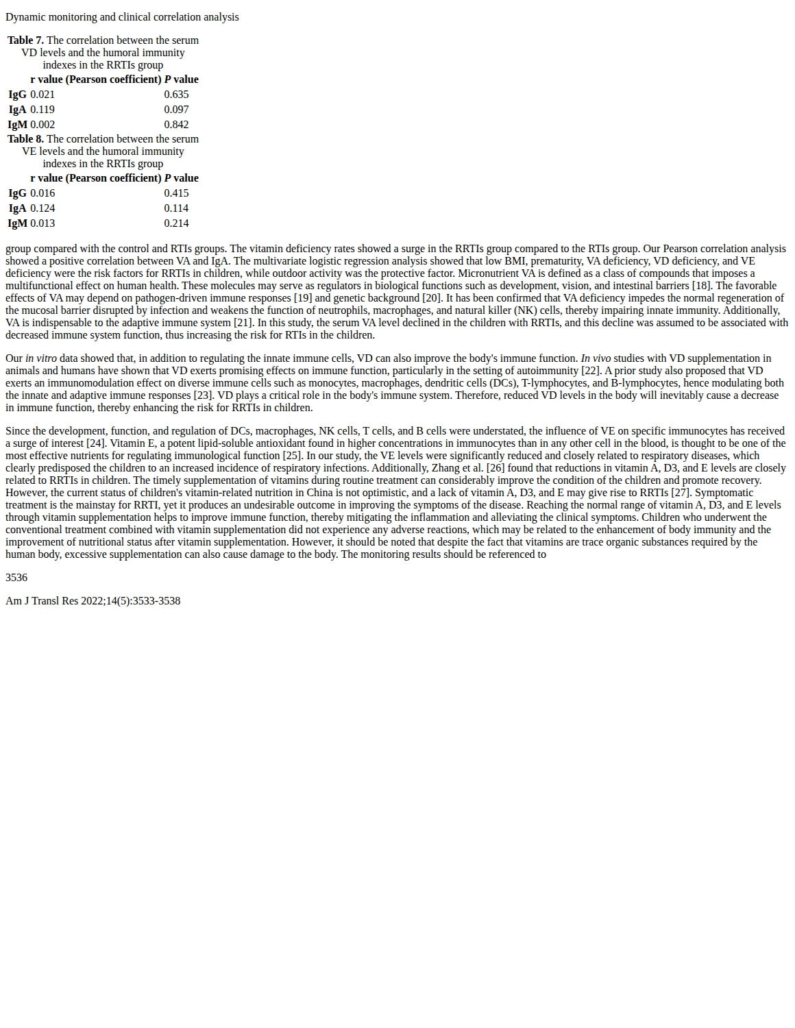Dynamic monitoring and clinical correlation analysis
Table 7. The correlation between the serum VD levels and the humoral immunity indexes in the RRTIs group
| | r value (Pearson coefficient) | P value |
| --- | --- | --- |
| IgG | 0.021 | 0.635 |
| IgA | 0.119 | 0.097 |
| IgM | 0.002 | 0.842 |
Table 8. The correlation between the serum VE levels and the humoral immunity indexes in the RRTIs group
| | r value (Pearson coefficient) | P value |
| --- | --- | --- |
| IgG | 0.016 | 0.415 |
| IgA | 0.124 | 0.114 |
| IgM | 0.013 | 0.214 |
group compared with the control and RTIs groups. The vitamin deficiency rates showed a surge in the RRTIs group compared to the RTIs group. Our Pearson correlation analysis showed a positive correlation between VA and IgA. The multivariate logistic regression analysis showed that low BMI, prematurity, VA deficiency, VD deficiency, and VE deficiency were the risk factors for RRTIs in children, while outdoor activity was the protective factor. Micronutrient VA is defined as a class of compounds that imposes a multifunctional effect on human health. These molecules may serve as regulators in biological functions such as development, vision, and intestinal barriers [18]. The favorable effects of VA may depend on pathogen-driven immune responses [19] and genetic background [20]. It has been confirmed that VA deficiency impedes the normal regeneration of the mucosal barrier disrupted by infection and weakens the function of neutrophils, macrophages, and natural killer (NK) cells, thereby impairing innate immunity. Additionally, VA is indispensable to the adaptive immune system [21]. In this study, the serum VA level declined in the children with RRTIs, and this decline was assumed to be associated with decreased immune system function, thus increasing the risk for RTIs in the children.
Our in vitro data showed that, in addition to regulating the innate immune cells, VD can also improve the body's immune function. In vivo studies with VD supplementation in animals and humans have shown that VD exerts promising effects on immune function, particularly in the setting of autoimmunity [22]. A prior study also proposed that VD exerts an immunomodulation effect on diverse immune cells such as monocytes, macrophages, dendritic cells (DCs), T-lymphocytes, and B-lymphocytes, hence modulating both the innate and adaptive immune responses [23]. VD plays a critical role in the body's immune system. Therefore, reduced VD levels in the body will inevitably cause a decrease in immune function, thereby enhancing the risk for RRTIs in children.
Since the development, function, and regulation of DCs, macrophages, NK cells, T cells, and B cells were understated, the influence of VE on specific immunocytes has received a surge of interest [24]. Vitamin E, a potent lipid-soluble antioxidant found in higher concentrations in immunocytes than in any other cell in the blood, is thought to be one of the most effective nutrients for regulating immunological function [25]. In our study, the VE levels were significantly reduced and closely related to respiratory diseases, which clearly predisposed the children to an increased incidence of respiratory infections. Additionally, Zhang et al. [26] found that reductions in vitamin A, D3, and E levels are closely related to RRTIs in children. The timely supplementation of vitamins during routine treatment can considerably improve the condition of the children and promote recovery. However, the current status of children's vitamin-related nutrition in China is not optimistic, and a lack of vitamin A, D3, and E may give rise to RRTIs [27]. Symptomatic treatment is the mainstay for RRTI, yet it produces an undesirable outcome in improving the symptoms of the disease. Reaching the normal range of vitamin A, D3, and E levels through vitamin supplementation helps to improve immune function, thereby mitigating the inflammation and alleviating the clinical symptoms. Children who underwent the conventional treatment combined with vitamin supplementation did not experience any adverse reactions, which may be related to the enhancement of body immunity and the improvement of nutritional status after vitamin supplementation. However, it should be noted that despite the fact that vitamins are trace organic substances required by the human body, excessive supplementation can also cause damage to the body. The monitoring results should be referenced to
3536
Am J Transl Res 2022;14(5):3533-3538